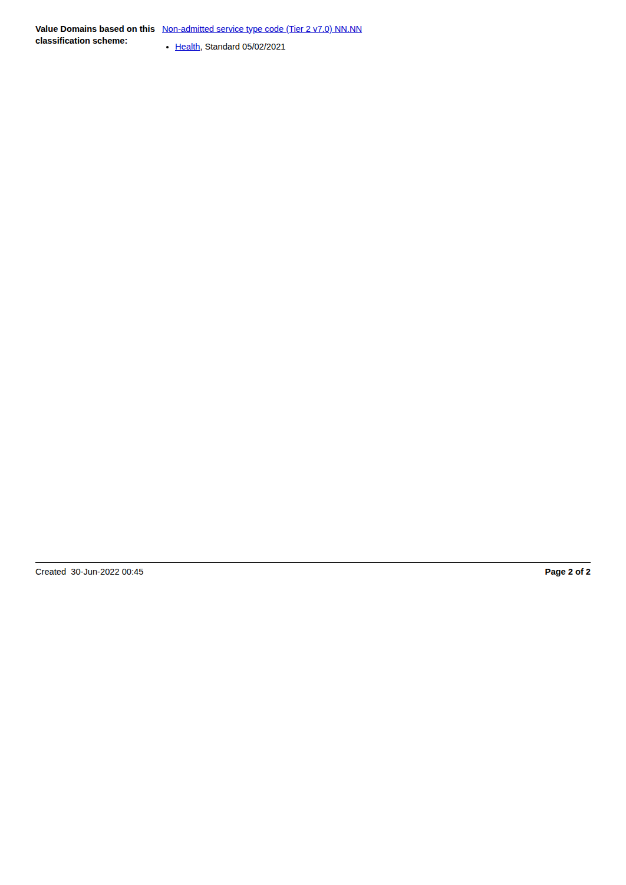| Value Domains based on this classification scheme: | Non-admitted service type code (Tier 2 v7.0) NN.NN Health , Standard 05/02/2021 |
Created 30-Jun-2022 00:45 Page 2 of 2